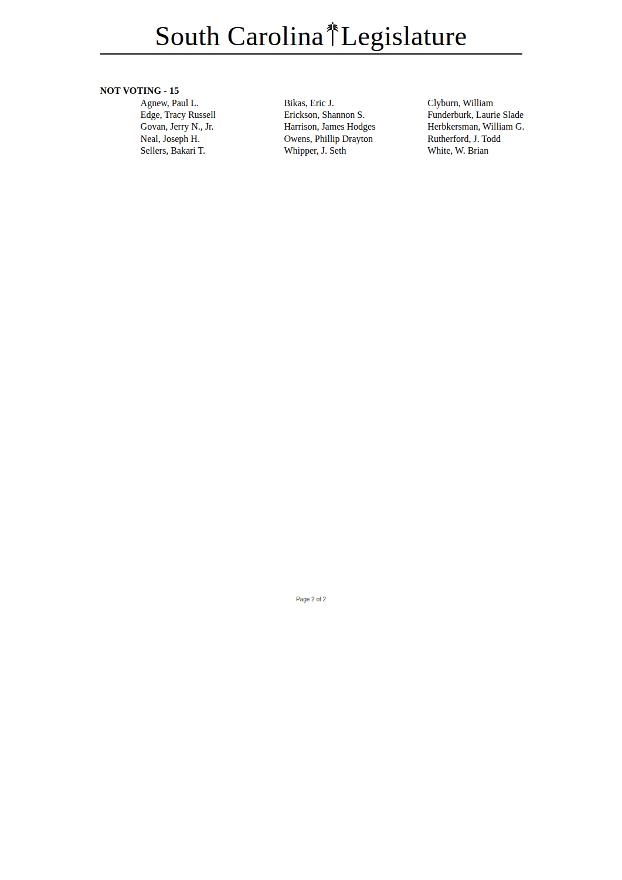South Carolina Legislature
NOT VOTING - 15
| Agnew, Paul L. | Bikas, Eric J. | Clyburn, William |
| Edge, Tracy Russell | Erickson, Shannon S. | Funderburk, Laurie Slade |
| Govan, Jerry N., Jr. | Harrison, James Hodges | Herbkersman, William G. |
| Neal, Joseph H. | Owens, Phillip Drayton | Rutherford, J. Todd |
| Sellers, Bakari T. | Whipper, J. Seth | White, W. Brian |
Page 2 of 2